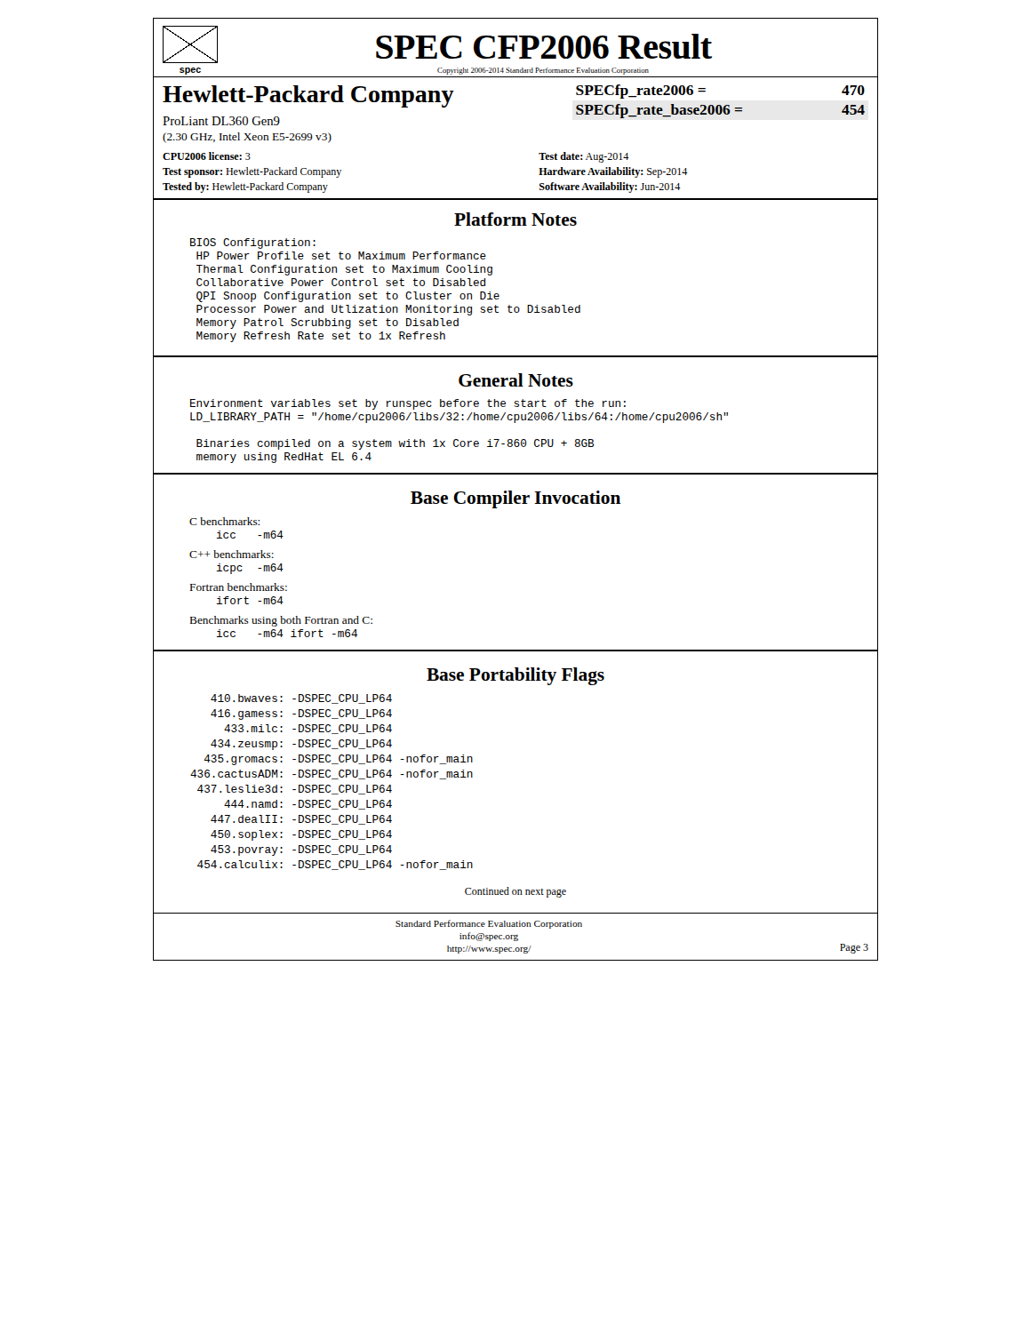spec
SPEC CFP2006 Result
Copyright 2006-2014 Standard Performance Evaluation Corporation
Hewlett-Packard Company
ProLiant DL360 Gen9
(2.30 GHz, Intel Xeon E5-2699 v3)
SPECfp_rate2006 = 470
SPECfp_rate_base2006 = 454
| CPU2006 license: 3 | Test date: Aug-2014 |
| Test sponsor: Hewlett-Packard Company | Hardware Availability: Sep-2014 |
| Tested by: Hewlett-Packard Company | Software Availability: Jun-2014 |
Platform Notes
BIOS Configuration:
 HP Power Profile set to Maximum Performance
 Thermal Configuration set to Maximum Cooling
 Collaborative Power Control set to Disabled
 QPI Snoop Configuration set to Cluster on Die
 Processor Power and Utlization Monitoring set to Disabled
 Memory Patrol Scrubbing set to Disabled
 Memory Refresh Rate set to 1x Refresh
General Notes
Environment variables set by runspec before the start of the run:
LD_LIBRARY_PATH = "/home/cpu2006/libs/32:/home/cpu2006/libs/64:/home/cpu2006/sh"

 Binaries compiled on a system with 1x Core i7-860 CPU + 8GB
 memory using RedHat EL 6.4
Base Compiler Invocation
C benchmarks:
icc   -m64
C++ benchmarks:
icpc  -m64
Fortran benchmarks:
ifort -m64
Benchmarks using both Fortran and C:
icc   -m64 ifort -m64
Base Portability Flags
| 410.bwaves: | -DSPEC_CPU_LP64 |
| 416.gamess: | -DSPEC_CPU_LP64 |
| 433.milc: | -DSPEC_CPU_LP64 |
| 434.zeusmp: | -DSPEC_CPU_LP64 |
| 435.gromacs: | -DSPEC_CPU_LP64 -nofor_main |
| 436.cactusADM: | -DSPEC_CPU_LP64 -nofor_main |
| 437.leslie3d: | -DSPEC_CPU_LP64 |
| 444.namd: | -DSPEC_CPU_LP64 |
| 447.dealII: | -DSPEC_CPU_LP64 |
| 450.soplex: | -DSPEC_CPU_LP64 |
| 453.povray: | -DSPEC_CPU_LP64 |
| 454.calculix: | -DSPEC_CPU_LP64 -nofor_main |
Continued on next page
Standard Performance Evaluation Corporation
info@spec.org
http://www.spec.org/
Page 3